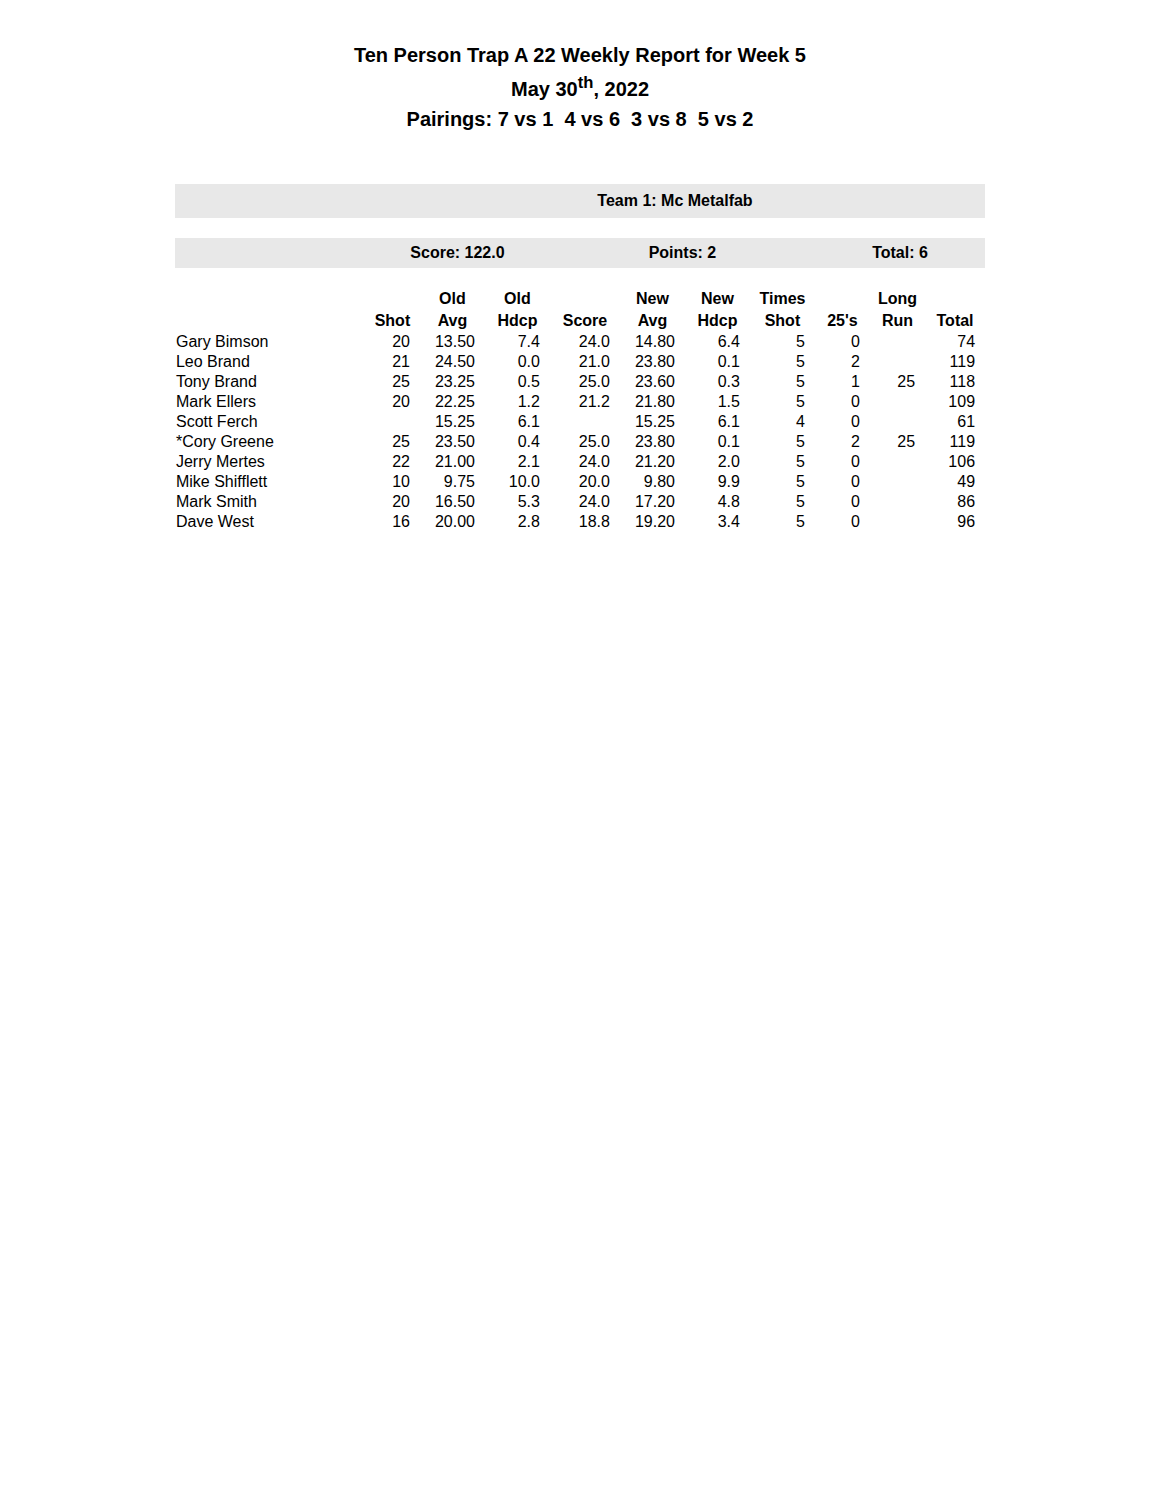Ten Person Trap A 22 Weekly Report for Week 5
May 30th, 2022
Pairings: 7 vs 1 4 vs 6 3 vs 8 5 vs 2
| | Team 1: Mc Metalfab |
| | Score: 122.0 | Points: 2 | Total: 6 |
| | | Old | Old | | New | New | Times | | Long | |
| | Shot | Avg | Hdcp | Score | Avg | Hdcp | Shot | 25's | Run | Total |
| Gary Bimson | 20 | 13.50 | 7.4 | 24.0 | 14.80 | 6.4 | 5 | 0 | | 74 |
| Leo Brand | 21 | 24.50 | 0.0 | 21.0 | 23.80 | 0.1 | 5 | 2 | | 119 |
| Tony Brand | 25 | 23.25 | 0.5 | 25.0 | 23.60 | 0.3 | 5 | 1 | 25 | 118 |
| Mark Ellers | 20 | 22.25 | 1.2 | 21.2 | 21.80 | 1.5 | 5 | 0 | | 109 |
| Scott Ferch | | 15.25 | 6.1 | | 15.25 | 6.1 | 4 | 0 | | 61 |
| *Cory Greene | 25 | 23.50 | 0.4 | 25.0 | 23.80 | 0.1 | 5 | 2 | 25 | 119 |
| Jerry Mertes | 22 | 21.00 | 2.1 | 24.0 | 21.20 | 2.0 | 5 | 0 | | 106 |
| Mike Shifflett | 10 | 9.75 | 10.0 | 20.0 | 9.80 | 9.9 | 5 | 0 | | 49 |
| Mark Smith | 20 | 16.50 | 5.3 | 24.0 | 17.20 | 4.8 | 5 | 0 | | 86 |
| Dave West | 16 | 20.00 | 2.8 | 18.8 | 19.20 | 3.4 | 5 | 0 | | 96 |